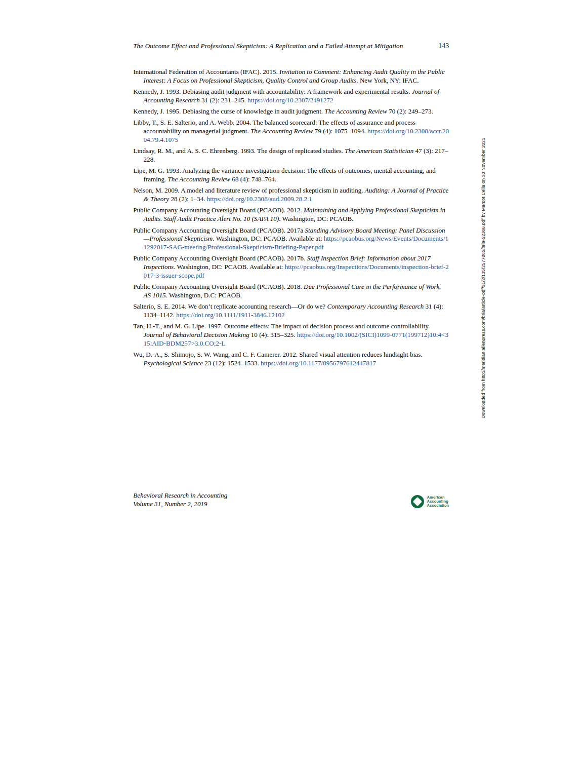The Outcome Effect and Professional Skepticism: A Replication and a Failed Attempt at Mitigation 143
International Federation of Accountants (IFAC). 2015. Invitation to Comment: Enhancing Audit Quality in the Public Interest: A Focus on Professional Skepticism, Quality Control and Group Audits. New York, NY: IFAC.
Kennedy, J. 1993. Debiasing audit judgment with accountability: A framework and experimental results. Journal of Accounting Research 31 (2): 231–245. https://doi.org/10.2307/2491272
Kennedy, J. 1995. Debiasing the curse of knowledge in audit judgment. The Accounting Review 70 (2): 249–273.
Libby, T., S. E. Salterio, and A. Webb. 2004. The balanced scorecard: The effects of assurance and process accountability on managerial judgment. The Accounting Review 79 (4): 1075–1094. https://doi.org/10.2308/accr.2004.79.4.1075
Lindsay, R. M., and A. S. C. Ehrenberg. 1993. The design of replicated studies. The American Statistician 47 (3): 217–228.
Lipe, M. G. 1993. Analyzing the variance investigation decision: The effects of outcomes, mental accounting, and framing. The Accounting Review 68 (4): 748–764.
Nelson, M. 2009. A model and literature review of professional skepticism in auditing. Auditing: A Journal of Practice & Theory 28 (2): 1–34. https://doi.org/10.2308/aud.2009.28.2.1
Public Company Accounting Oversight Board (PCAOB). 2012. Maintaining and Applying Professional Skepticism in Audits. Staff Audit Practice Alert No. 10 (SAPA 10). Washington, DC: PCAOB.
Public Company Accounting Oversight Board (PCAOB). 2017a Standing Advisory Board Meeting: Panel Discussion—Professional Skepticism. Washington, DC: PCAOB. Available at: https://pcaobus.org/News/Events/Documents/11292017-SAG-meeting/Professional-Skepticism-Briefing-Paper.pdf
Public Company Accounting Oversight Board (PCAOB). 2017b. Staff Inspection Brief: Information about 2017 Inspections. Washington, DC: PCAOB. Available at: https://pcaobus.org/Inspections/Documents/inspection-brief-2017-3-issuer-scope.pdf
Public Company Accounting Oversight Board (PCAOB). 2018. Due Professional Care in the Performance of Work. AS 1015. Washington, D.C: PCAOB.
Salterio, S. E. 2014. We don’t replicate accounting research—Or do we? Contemporary Accounting Research 31 (4): 1134–1142. https://doi.org/10.1111/1911-3846.12102
Tan, H.-T., and M. G. Lipe. 1997. Outcome effects: The impact of decision process and outcome controllability. Journal of Behavioral Decision Making 10 (4): 315–325. https://doi.org/10.1002/(SICI)1099-0771(199712)10:4<315:AID-BDM257>3.0.CO;2-L
Wu, D.-A., S. Shimojo, S. W. Wang, and C. F. Camerer. 2012. Shared visual attention reduces hindsight bias. Psychological Science 23 (12): 1524–1533. https://doi.org/10.1177/0956797612447817
Behavioral Research in Accounting Volume 31, Number 2, 2019
American
Accounting
Association
Downloaded from http://meridian.allenpress.com/bria/article-pdf/31/2/135/2577865/bria-52306.pdf by Margot Cella on 30 November 2021